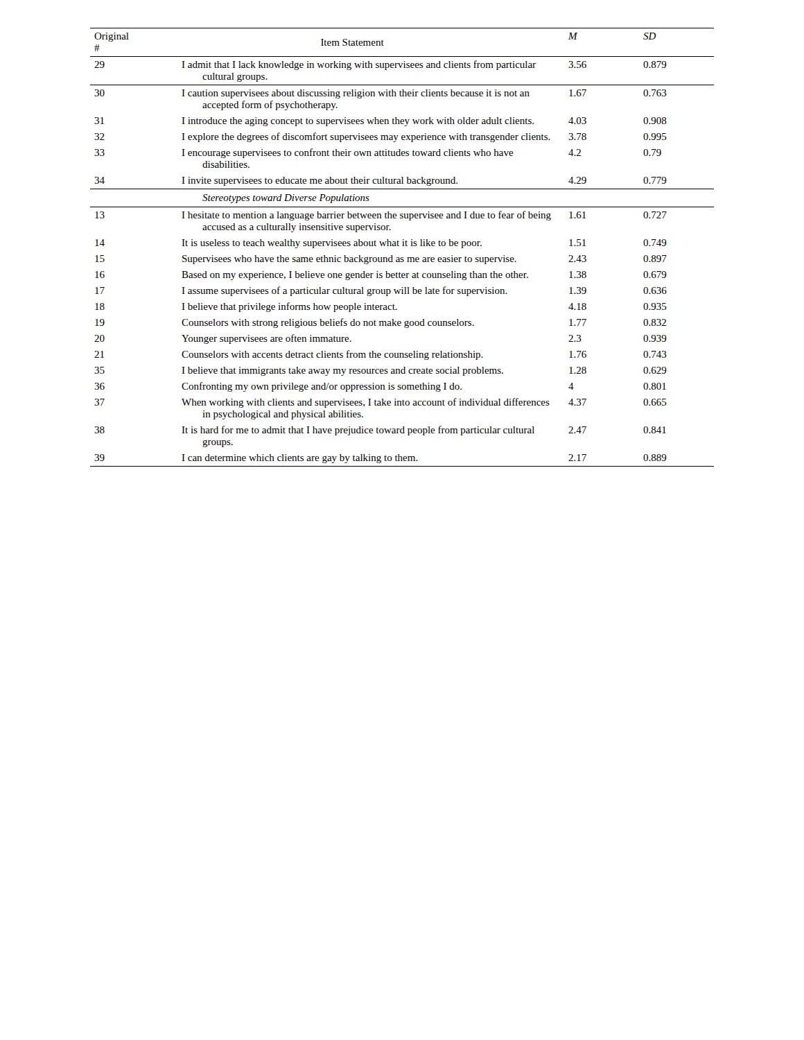| Original # | Item Statement | M | SD |
| --- | --- | --- | --- |
| 29 | I admit that I lack knowledge in working with supervisees and clients from particular cultural groups. | 3.56 | 0.879 |
| 30 | I caution supervisees about discussing religion with their clients because it is not an accepted form of psychotherapy. | 1.67 | 0.763 |
| 31 | I introduce the aging concept to supervisees when they work with older adult clients. | 4.03 | 0.908 |
| 32 | I explore the degrees of discomfort supervisees may experience with transgender clients. | 3.78 | 0.995 |
| 33 | I encourage supervisees to confront their own attitudes toward clients who have disabilities. | 4.2 | 0.79 |
| 34 | I invite supervisees to educate me about their cultural background. | 4.29 | 0.779 |
| | Stereotypes toward Diverse Populations | | |
| 13 | I hesitate to mention a language barrier between the supervisee and I due to fear of being accused as a culturally insensitive supervisor. | 1.61 | 0.727 |
| 14 | It is useless to teach wealthy supervisees about what it is like to be poor. | 1.51 | 0.749 |
| 15 | Supervisees who have the same ethnic background as me are easier to supervise. | 2.43 | 0.897 |
| 16 | Based on my experience, I believe one gender is better at counseling than the other. | 1.38 | 0.679 |
| 17 | I assume supervisees of a particular cultural group will be late for supervision. | 1.39 | 0.636 |
| 18 | I believe that privilege informs how people interact. | 4.18 | 0.935 |
| 19 | Counselors with strong religious beliefs do not make good counselors. | 1.77 | 0.832 |
| 20 | Younger supervisees are often immature. | 2.3 | 0.939 |
| 21 | Counselors with accents detract clients from the counseling relationship. | 1.76 | 0.743 |
| 35 | I believe that immigrants take away my resources and create social problems. | 1.28 | 0.629 |
| 36 | Confronting my own privilege and/or oppression is something I do. | 4 | 0.801 |
| 37 | When working with clients and supervisees, I take into account of individual differences in psychological and physical abilities. | 4.37 | 0.665 |
| 38 | It is hard for me to admit that I have prejudice toward people from particular cultural groups. | 2.47 | 0.841 |
| 39 | I can determine which clients are gay by talking to them. | 2.17 | 0.889 |